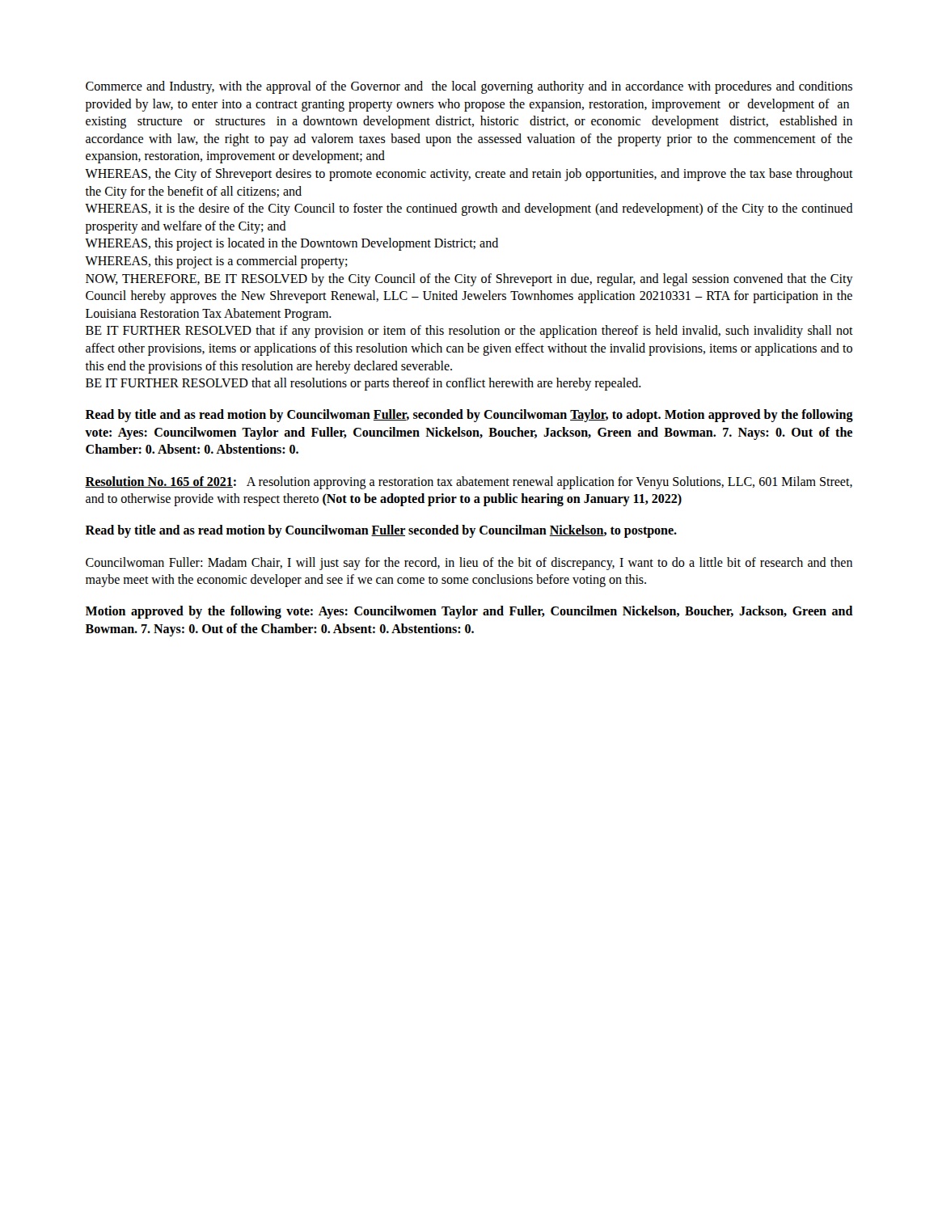Commerce and Industry, with the approval of the Governor and the local governing authority and in accordance with procedures and conditions provided by law, to enter into a contract granting property owners who propose the expansion, restoration, improvement or development of an existing structure or structures in a downtown development district, historic district, or economic development district, established in accordance with law, the right to pay ad valorem taxes based upon the assessed valuation of the property prior to the commencement of the expansion, restoration, improvement or development; and
WHEREAS, the City of Shreveport desires to promote economic activity, create and retain job opportunities, and improve the tax base throughout the City for the benefit of all citizens; and
WHEREAS, it is the desire of the City Council to foster the continued growth and development (and redevelopment) of the City to the continued prosperity and welfare of the City; and
WHEREAS, this project is located in the Downtown Development District; and
WHEREAS, this project is a commercial property;
NOW, THEREFORE, BE IT RESOLVED by the City Council of the City of Shreveport in due, regular, and legal session convened that the City Council hereby approves the New Shreveport Renewal, LLC – United Jewelers Townhomes application 20210331 – RTA for participation in the Louisiana Restoration Tax Abatement Program.
BE IT FURTHER RESOLVED that if any provision or item of this resolution or the application thereof is held invalid, such invalidity shall not affect other provisions, items or applications of this resolution which can be given effect without the invalid provisions, items or applications and to this end the provisions of this resolution are hereby declared severable.
BE IT FURTHER RESOLVED that all resolutions or parts thereof in conflict herewith are hereby repealed.
Read by title and as read motion by Councilwoman Fuller, seconded by Councilwoman Taylor, to adopt. Motion approved by the following vote: Ayes: Councilwomen Taylor and Fuller, Councilmen Nickelson, Boucher, Jackson, Green and Bowman. 7. Nays: 0. Out of the Chamber: 0. Absent: 0. Abstentions: 0.
Resolution No. 165 of 2021: A resolution approving a restoration tax abatement renewal application for Venyu Solutions, LLC, 601 Milam Street, and to otherwise provide with respect thereto (Not to be adopted prior to a public hearing on January 11, 2022)
Read by title and as read motion by Councilwoman Fuller seconded by Councilman Nickelson, to postpone.
Councilwoman Fuller: Madam Chair, I will just say for the record, in lieu of the bit of discrepancy, I want to do a little bit of research and then maybe meet with the economic developer and see if we can come to some conclusions before voting on this.
Motion approved by the following vote: Ayes: Councilwomen Taylor and Fuller, Councilmen Nickelson, Boucher, Jackson, Green and Bowman. 7. Nays: 0. Out of the Chamber: 0. Absent: 0. Abstentions: 0.